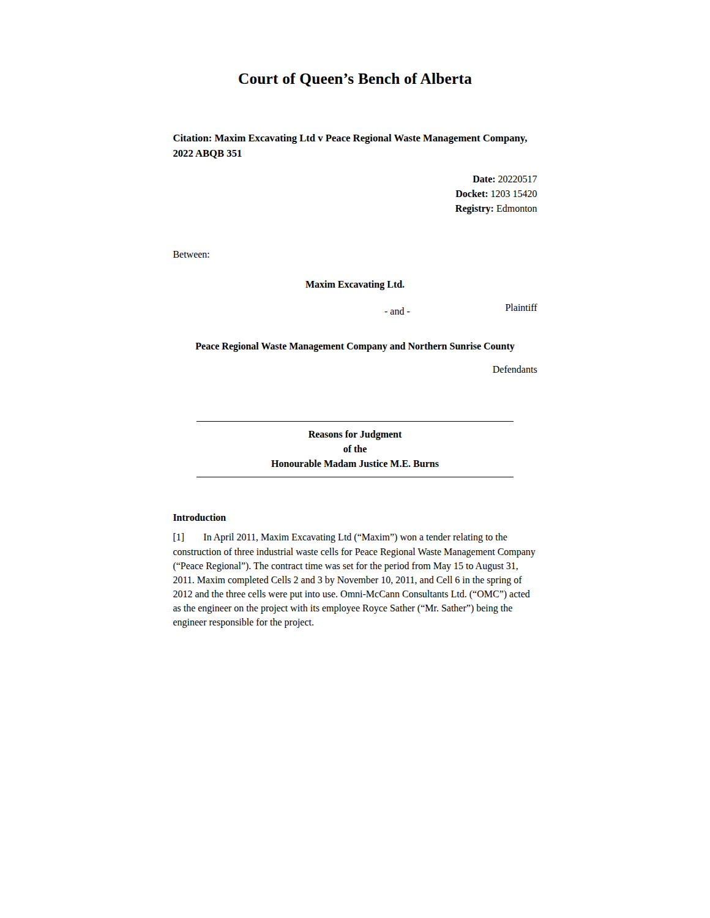Court of Queen’s Bench of Alberta
Citation: Maxim Excavating Ltd v Peace Regional Waste Management Company, 2022 ABQB 351
Date: 20220517
Docket: 1203 15420
Registry: Edmonton
Between:
Maxim Excavating Ltd.
Plaintiff
- and -
Peace Regional Waste Management Company and Northern Sunrise County
Defendants
Reasons for Judgment
of the
Honourable Madam Justice M.E. Burns
Introduction
[1] In April 2011, Maxim Excavating Ltd (“Maxim”) won a tender relating to the construction of three industrial waste cells for Peace Regional Waste Management Company (“Peace Regional”). The contract time was set for the period from May 15 to August 31, 2011. Maxim completed Cells 2 and 3 by November 10, 2011, and Cell 6 in the spring of 2012 and the three cells were put into use. Omni-McCann Consultants Ltd. (“OMC”) acted as the engineer on the project with its employee Royce Sather (“Mr. Sather”) being the engineer responsible for the project.